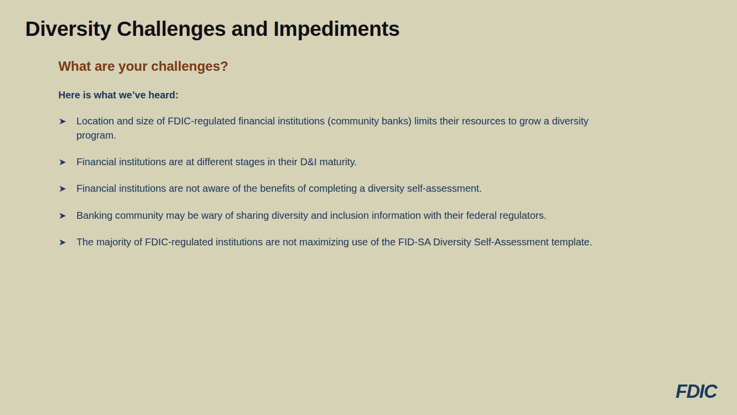Diversity Challenges and Impediments
What are your challenges?
Here is what we’ve heard:
Location and size of FDIC-regulated financial institutions (community banks) limits their resources to grow a diversity program.
Financial institutions are at different stages in their D&I maturity.
Financial institutions are not aware of the benefits of completing a diversity self-assessment.
Banking community may be wary of sharing diversity and inclusion information with their federal regulators.
The majority of FDIC-regulated institutions are not maximizing use of the FID-SA Diversity Self-Assessment template.
FDIC